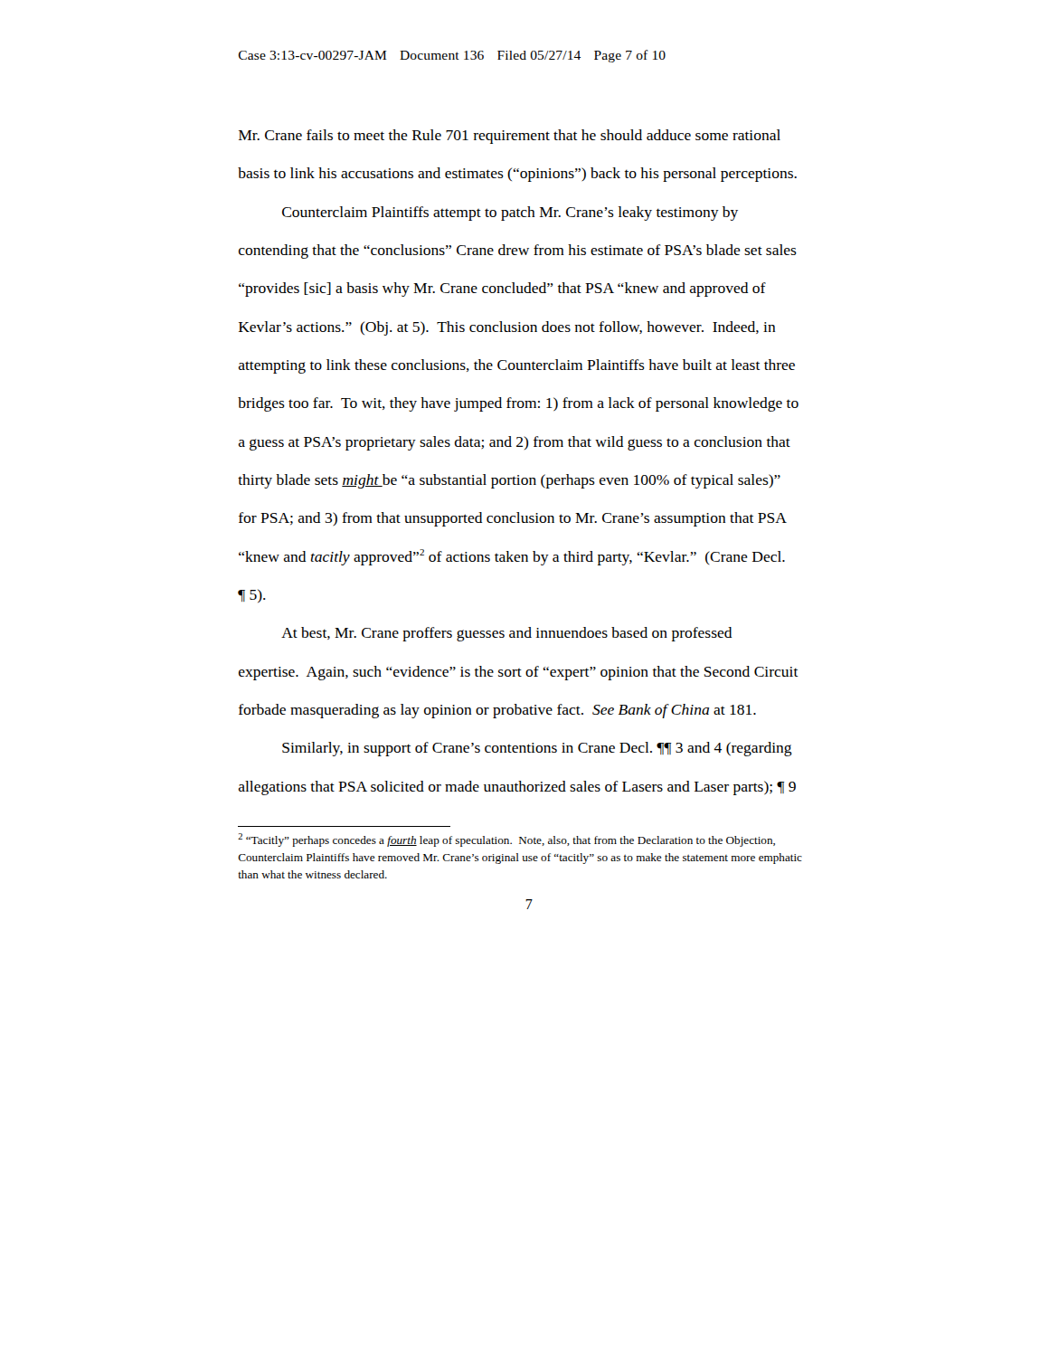Case 3:13-cv-00297-JAM Document 136 Filed 05/27/14 Page 7 of 10
Mr. Crane fails to meet the Rule 701 requirement that he should adduce some rational
basis to link his accusations and estimates (“opinions”) back to his personal perceptions.
Counterclaim Plaintiffs attempt to patch Mr. Crane’s leaky testimony by
contending that the “conclusions” Crane drew from his estimate of PSA’s blade set sales
“provides [sic] a basis why Mr. Crane concluded” that PSA “knew and approved of
Kevlar’s actions.” (Obj. at 5). This conclusion does not follow, however. Indeed, in
attempting to link these conclusions, the Counterclaim Plaintiffs have built at least three
bridges too far. To wit, they have jumped from: 1) from a lack of personal knowledge to
a guess at PSA’s proprietary sales data; and 2) from that wild guess to a conclusion that
thirty blade sets might be “a substantial portion (perhaps even 100% of typical sales)”
for PSA; and 3) from that unsupported conclusion to Mr. Crane’s assumption that PSA
“knew and tacitly approved”2 of actions taken by a third party, “Kevlar.” (Crane Decl.
¶ 5).
At best, Mr. Crane proffers guesses and innuendoes based on professed
expertise. Again, such “evidence” is the sort of “expert” opinion that the Second Circuit
forbade masquerading as lay opinion or probative fact. See Bank of China at 181.
Similarly, in support of Crane’s contentions in Crane Decl. ¶¶ 3 and 4 (regarding
allegations that PSA solicited or made unauthorized sales of Lasers and Laser parts); ¶ 9
2 “Tacitly” perhaps concedes a fourth leap of speculation. Note, also, that from the Declaration to the Objection, Counterclaim Plaintiffs have removed Mr. Crane’s original use of “tacitly” so as to make the statement more emphatic than what the witness declared.
7